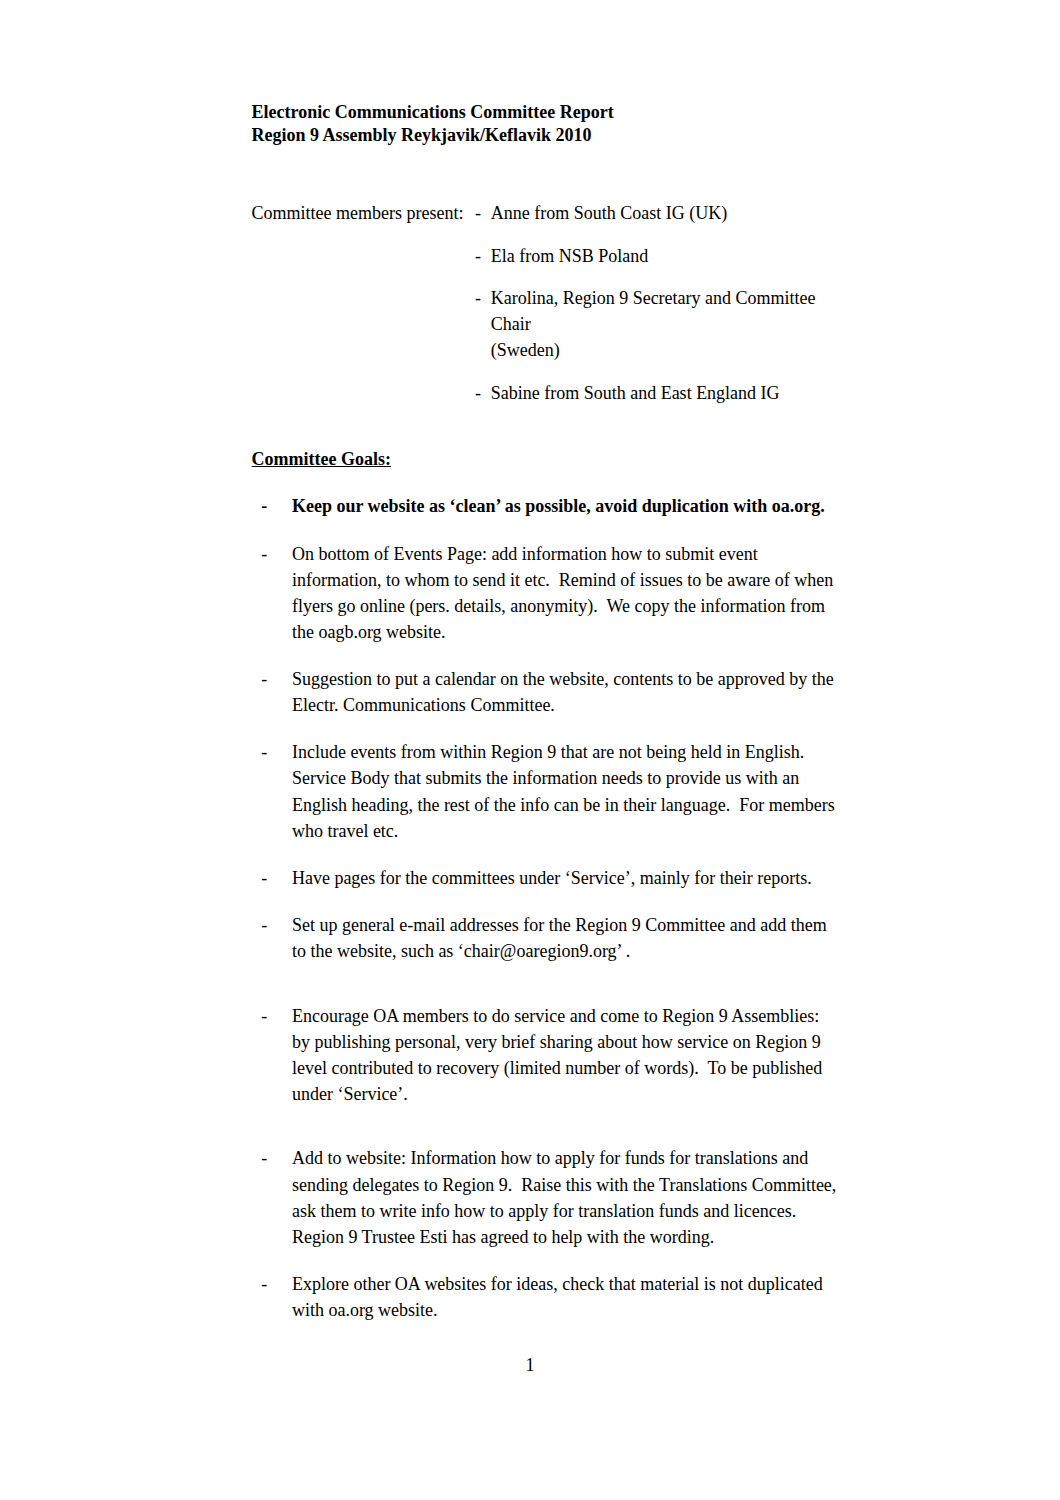Electronic Communications Committee Report
Region 9 Assembly Reykjavik/Keflavik 2010
| Committee members present: | - | Anne from South Coast IG (UK) |
| | - | Ela from NSB Poland |
| | - | Karolina, Region 9 Secretary and Committee Chair (Sweden) |
| | - | Sabine from South and East England IG |
Committee Goals:
Keep our website as ‘clean’ as possible, avoid duplication with oa.org.
On bottom of Events Page: add information how to submit event information, to whom to send it etc. Remind of issues to be aware of when flyers go online (pers. details, anonymity). We copy the information from the oagb.org website.
Suggestion to put a calendar on the website, contents to be approved by the Electr. Communications Committee.
Include events from within Region 9 that are not being held in English. Service Body that submits the information needs to provide us with an English heading, the rest of the info can be in their language. For members who travel etc.
Have pages for the committees under ‘Service’, mainly for their reports.
Set up general e-mail addresses for the Region 9 Committee and add them to the website, such as ‘chair@oaregion9.org’ .
Encourage OA members to do service and come to Region 9 Assemblies: by publishing personal, very brief sharing about how service on Region 9 level contributed to recovery (limited number of words). To be published under ‘Service’.
Add to website: Information how to apply for funds for translations and sending delegates to Region 9. Raise this with the Translations Committee, ask them to write info how to apply for translation funds and licences. Region 9 Trustee Esti has agreed to help with the wording.
Explore other OA websites for ideas, check that material is not duplicated with oa.org website.
1